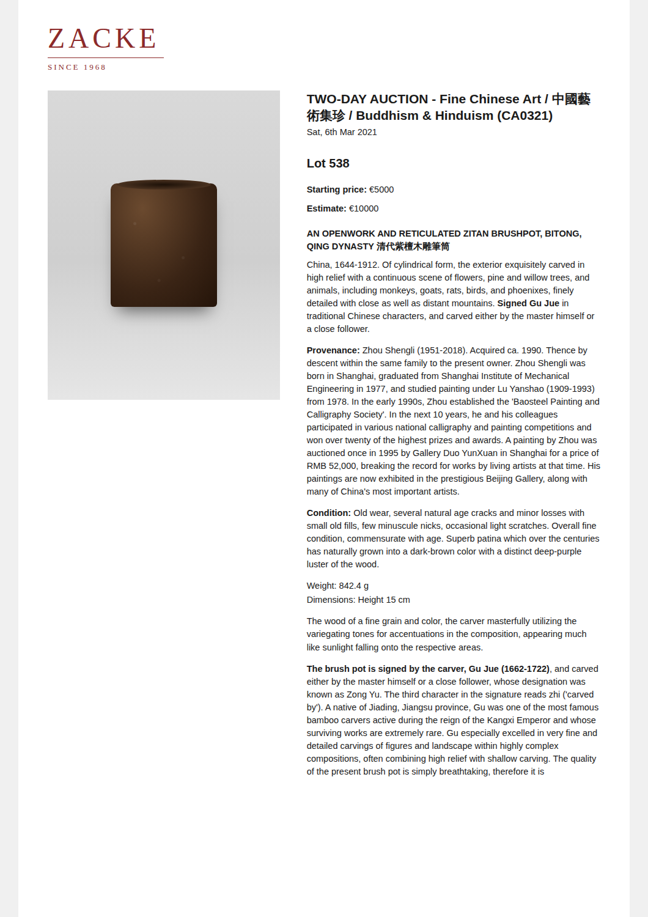ZACKE
SINCE 1968
TWO-DAY AUCTION - Fine Chinese Art / 中國藝術集珍 / Buddhism & Hinduism (CA0321)
Sat, 6th Mar 2021
Lot 538
Starting price: €5000
Estimate: €10000
AN OPENWORK AND RETICULATED ZITAN BRUSHPOT, BITONG, QING DYNASTY 清代紫檀木雕筆筒
China, 1644-1912. Of cylindrical form, the exterior exquisitely carved in high relief with a continuous scene of flowers, pine and willow trees, and animals, including monkeys, goats, rats, birds, and phoenixes, finely detailed with close as well as distant mountains. Signed Gu Jue in traditional Chinese characters, and carved either by the master himself or a close follower.
Provenance: Zhou Shengli (1951-2018). Acquired ca. 1990. Thence by descent within the same family to the present owner. Zhou Shengli was born in Shanghai, graduated from Shanghai Institute of Mechanical Engineering in 1977, and studied painting under Lu Yanshao (1909-1993) from 1978. In the early 1990s, Zhou established the 'Baosteel Painting and Calligraphy Society'. In the next 10 years, he and his colleagues participated in various national calligraphy and painting competitions and won over twenty of the highest prizes and awards. A painting by Zhou was auctioned once in 1995 by Gallery Duo YunXuan in Shanghai for a price of RMB 52,000, breaking the record for works by living artists at that time. His paintings are now exhibited in the prestigious Beijing Gallery, along with many of China's most important artists.
Condition: Old wear, several natural age cracks and minor losses with small old fills, few minuscule nicks, occasional light scratches. Overall fine condition, commensurate with age. Superb patina which over the centuries has naturally grown into a dark-brown color with a distinct deep-purple luster of the wood.
Weight: 842.4 g
Dimensions: Height 15 cm
The wood of a fine grain and color, the carver masterfully utilizing the variegating tones for accentuations in the composition, appearing much like sunlight falling onto the respective areas.
The brush pot is signed by the carver, Gu Jue (1662-1722), and carved either by the master himself or a close follower, whose designation was known as Zong Yu. The third character in the signature reads zhi ('carved by'). A native of Jiading, Jiangsu province, Gu was one of the most famous bamboo carvers active during the reign of the Kangxi Emperor and whose surviving works are extremely rare. Gu especially excelled in very fine and detailed carvings of figures and landscape within highly complex compositions, often combining high relief with shallow carving. The quality of the present brush pot is simply breathtaking, therefore it is